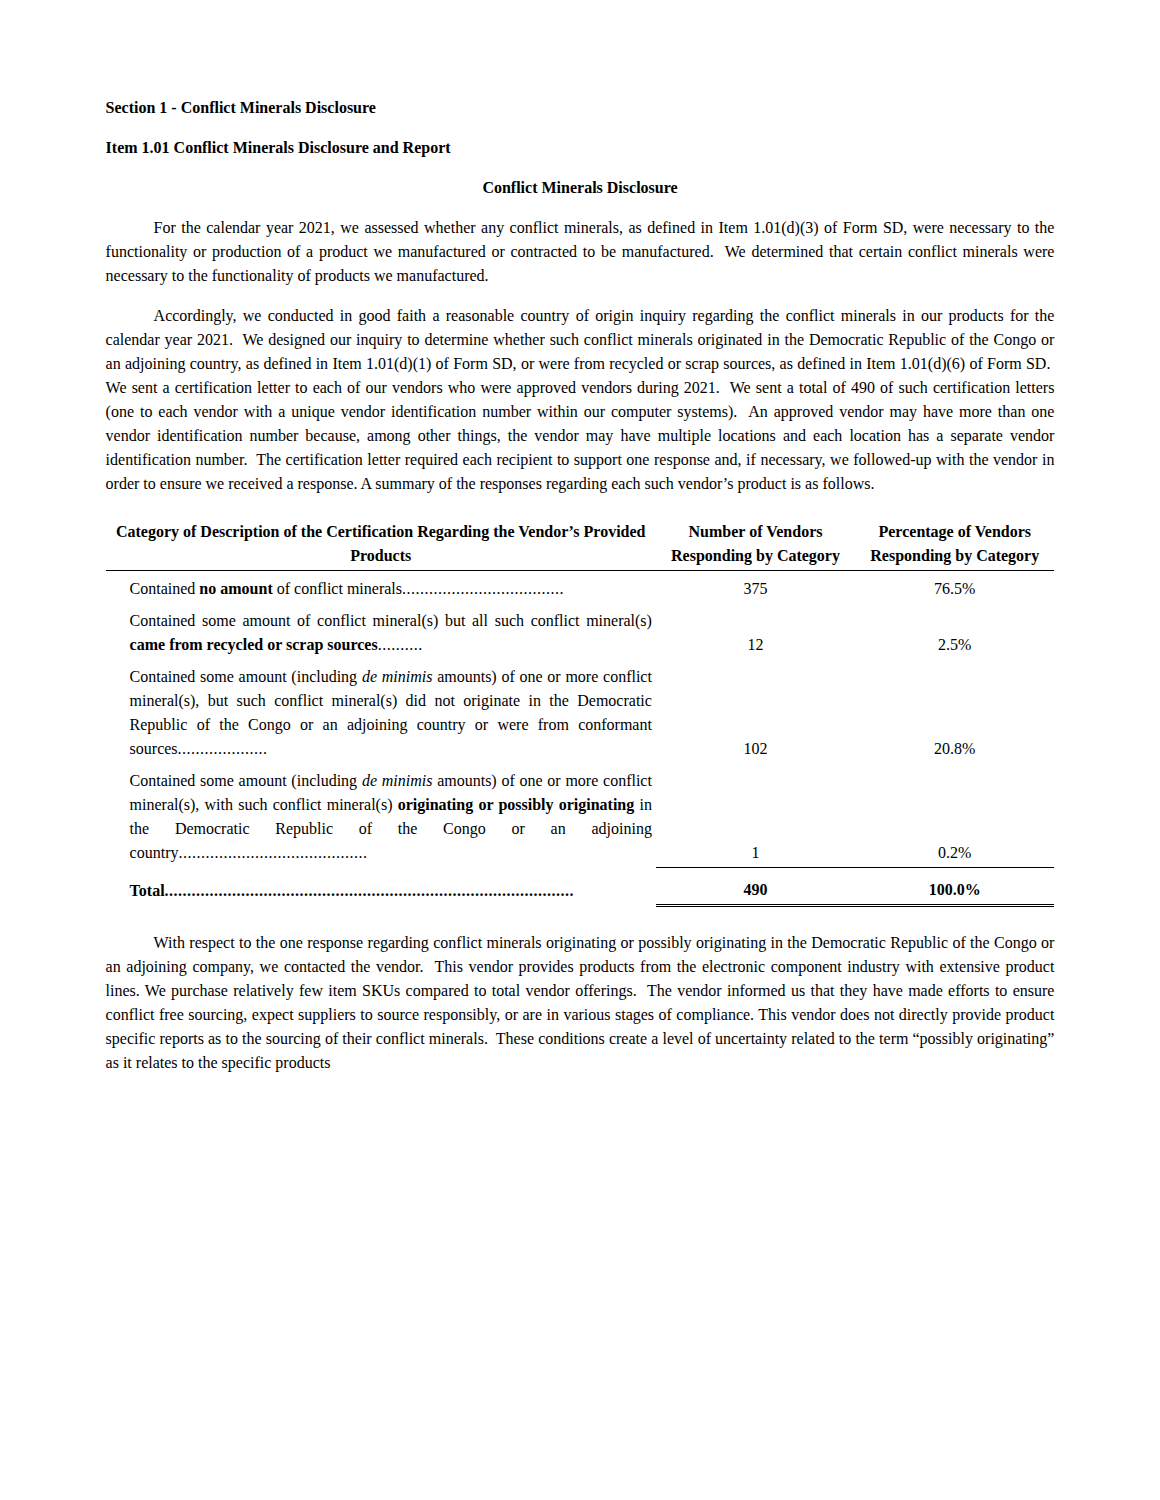Section 1 - Conflict Minerals Disclosure
Item 1.01 Conflict Minerals Disclosure and Report
Conflict Minerals Disclosure
For the calendar year 2021, we assessed whether any conflict minerals, as defined in Item 1.01(d)(3) of Form SD, were necessary to the functionality or production of a product we manufactured or contracted to be manufactured. We determined that certain conflict minerals were necessary to the functionality of products we manufactured.
Accordingly, we conducted in good faith a reasonable country of origin inquiry regarding the conflict minerals in our products for the calendar year 2021. We designed our inquiry to determine whether such conflict minerals originated in the Democratic Republic of the Congo or an adjoining country, as defined in Item 1.01(d)(1) of Form SD, or were from recycled or scrap sources, as defined in Item 1.01(d)(6) of Form SD. We sent a certification letter to each of our vendors who were approved vendors during 2021. We sent a total of 490 of such certification letters (one to each vendor with a unique vendor identification number within our computer systems). An approved vendor may have more than one vendor identification number because, among other things, the vendor may have multiple locations and each location has a separate vendor identification number. The certification letter required each recipient to support one response and, if necessary, we followed-up with the vendor in order to ensure we received a response. A summary of the responses regarding each such vendor’s product is as follows.
| Category of Description of the Certification Regarding the Vendor’s Provided Products | Number of Vendors Responding by Category | Percentage of Vendors Responding by Category |
| --- | --- | --- |
| Contained no amount of conflict minerals .................................... | 375 | 76.5% |
| Contained some amount of conflict mineral(s) but all such conflict mineral(s) came from recycled or scrap sources .......... | 12 | 2.5% |
| Contained some amount (including de minimis amounts) of one or more conflict mineral(s), but such conflict mineral(s) did not originate in the Democratic Republic of the Congo or an adjoining country or were from conformant sources .................... | 102 | 20.8% |
| Contained some amount (including de minimis amounts) of one or more conflict mineral(s), with such conflict mineral(s) originating or possibly originating in the Democratic Republic of the Congo or an adjoining country .......................................... | 1 | 0.2% |
| Total ........................................................................................... | 490 | 100.0% |
With respect to the one response regarding conflict minerals originating or possibly originating in the Democratic Republic of the Congo or an adjoining company, we contacted the vendor. This vendor provides products from the electronic component industry with extensive product lines. We purchase relatively few item SKUs compared to total vendor offerings. The vendor informed us that they have made efforts to ensure conflict free sourcing, expect suppliers to source responsibly, or are in various stages of compliance. This vendor does not directly provide product specific reports as to the sourcing of their conflict minerals. These conditions create a level of uncertainty related to the term “possibly originating” as it relates to the specific products